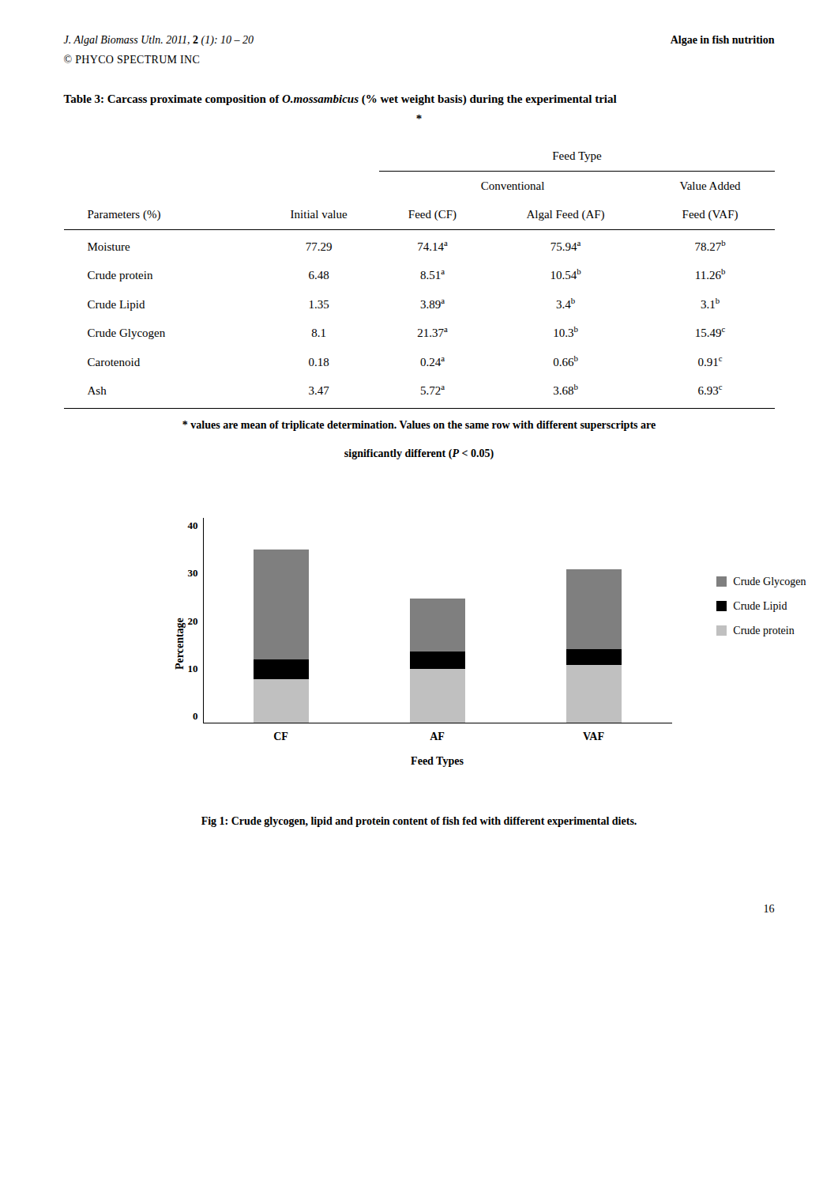J. Algal Biomass Utln. 2011, 2 (1): 10 – 20
Algae in fish nutrition
© PHYCO SPECTRUM INC
Table 3: Carcass proximate composition of O.mossambicus (% wet weight basis) during the experimental trial
*
| | | Feed Type |
| --- | --- | --- |
| | | Conventional | Value Added |
| Parameters (%) | Initial value | Feed (CF) | Algal Feed (AF) | Feed (VAF) |
| Moisture | 77.29 | 74.14 a | 75.94 a | 78.27 b |
| Crude protein | 6.48 | 8.51 a | 10.54 b | 11.26 b |
| Crude Lipid | 1.35 | 3.89 a | 3.4 b | 3.1 b |
| Crude Glycogen | 8.1 | 21.37 a | 10.3 b | 15.49 c |
| Carotenoid | 0.18 | 0.24 a | 0.66 b | 0.91 c |
| Ash | 3.47 | 5.72 a | 3.68 b | 6.93 c |
* values are mean of triplicate determination. Values on the same row with different superscripts are significantly different (P < 0.05)
Percentage
40 30 20 10 0
CF AF VAF
Feed Types
Crude Glycogen
Crude Lipid
Crude protein
Fig 1: Crude glycogen, lipid and protein content of fish fed with different experimental diets.
16